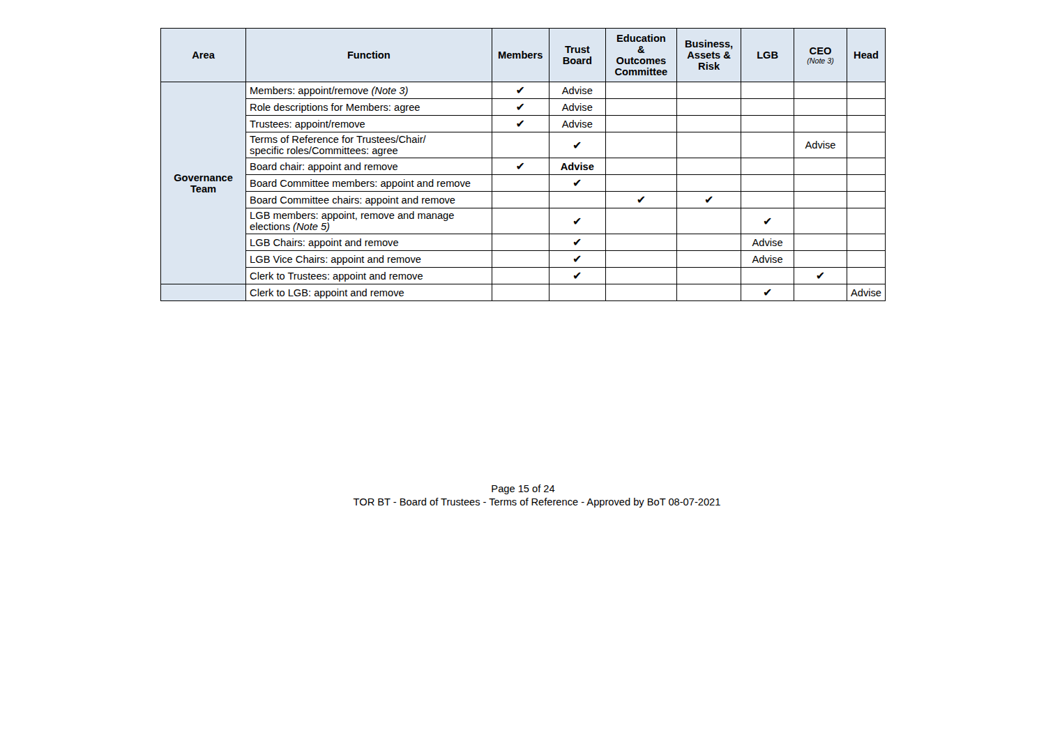| Area | Function | Members | Trust Board | Education & Outcomes Committee | Business, Assets & Risk | LGB | CEO (Note 3) | Head |
| --- | --- | --- | --- | --- | --- | --- | --- | --- |
| Governance Team | Members: appoint/remove (Note 3) | ✔ | Advise | | | | | |
| Role descriptions for Members: agree | ✔ | Advise | | | | | |
| Trustees: appoint/remove | ✔ | Advise | | | | | |
| Terms of Reference for Trustees/Chair/ specific roles/Committees: agree | | ✔ | | | | Advise | |
| Board chair: appoint and remove | ✔ | Advise | | | | | |
| Board Committee members: appoint and remove | | ✔ | | | | | |
| Board Committee chairs: appoint and remove | | | ✔ | ✔ | | | |
| LGB members: appoint, remove and manage elections (Note 5) | | ✔ | | | ✔ | | |
| LGB Chairs: appoint and remove | | ✔ | | | Advise | | |
| LGB Vice Chairs: appoint and remove | | ✔ | | | Advise | | |
| Clerk to Trustees: appoint and remove | | ✔ | | | | ✔ | |
| | Clerk to LGB: appoint and remove | | | | | ✔ | | Advise |
Page 15 of 24
TOR BT - Board of Trustees - Terms of Reference - Approved by BoT 08-07-2021